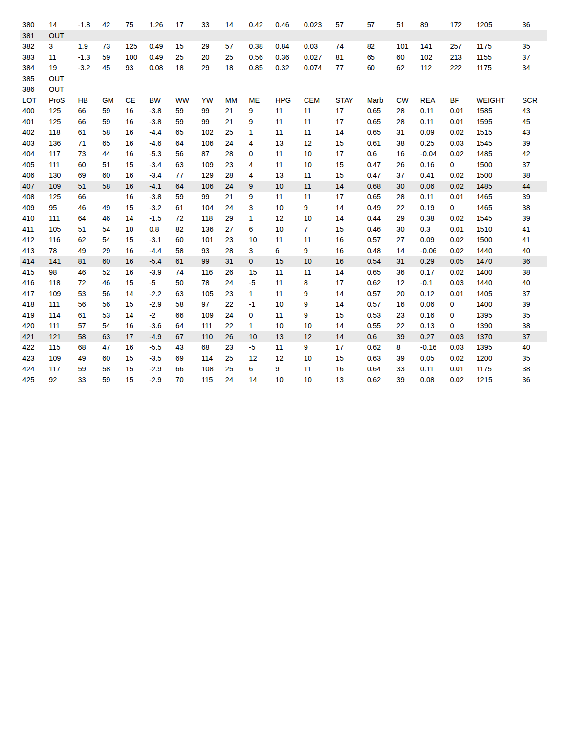| 380 | 14 | -1.8 | 42 | 75 | 1.26 | 17 | 33 | 14 | 0.42 | 0.46 | 0.023 | 57 | 57 | 51 | 89 | 172 | 1205 | 36 |
| 381 | OUT | | | | | | | | | | | | | | | | | |
| 382 | 3 | 1.9 | 73 | 125 | 0.49 | 15 | 29 | 57 | 0.38 | 0.84 | 0.03 | 74 | 82 | 101 | 141 | 257 | 1175 | 35 |
| 383 | 11 | -1.3 | 59 | 100 | 0.49 | 25 | 20 | 25 | 0.56 | 0.36 | 0.027 | 81 | 65 | 60 | 102 | 213 | 1155 | 37 |
| 384 | 19 | -3.2 | 45 | 93 | 0.08 | 18 | 29 | 18 | 0.85 | 0.32 | 0.074 | 77 | 60 | 62 | 112 | 222 | 1175 | 34 |
| 385 | OUT | | | | | | | | | | | | | | | | | |
| 386 | OUT | | | | | | | | | | | | | | | | | |
| LOT | ProS | HB | GM | CE | BW | WW | YW | MM | ME | HPG | CEM | STAY | Marb | CW | REA | BF | WEIGHT | SCR |
| 400 | 125 | 66 | 59 | 16 | -3.8 | 59 | 99 | 21 | 9 | 11 | 11 | 17 | 0.65 | 28 | 0.11 | 0.01 | 1585 | 43 |
| 401 | 125 | 66 | 59 | 16 | -3.8 | 59 | 99 | 21 | 9 | 11 | 11 | 17 | 0.65 | 28 | 0.11 | 0.01 | 1595 | 45 |
| 402 | 118 | 61 | 58 | 16 | -4.4 | 65 | 102 | 25 | 1 | 11 | 11 | 14 | 0.65 | 31 | 0.09 | 0.02 | 1515 | 43 |
| 403 | 136 | 71 | 65 | 16 | -4.6 | 64 | 106 | 24 | 4 | 13 | 12 | 15 | 0.61 | 38 | 0.25 | 0.03 | 1545 | 39 |
| 404 | 117 | 73 | 44 | 16 | -5.3 | 56 | 87 | 28 | 0 | 11 | 10 | 17 | 0.6 | 16 | -0.04 | 0.02 | 1485 | 42 |
| 405 | 111 | 60 | 51 | 15 | -3.4 | 63 | 109 | 23 | 4 | 11 | 10 | 15 | 0.47 | 26 | 0.16 | 0 | 1500 | 37 |
| 406 | 130 | 69 | 60 | 16 | -3.4 | 77 | 129 | 28 | 4 | 13 | 11 | 15 | 0.47 | 37 | 0.41 | 0.02 | 1500 | 38 |
| 407 | 109 | 51 | 58 | 16 | -4.1 | 64 | 106 | 24 | 9 | 10 | 11 | 14 | 0.68 | 30 | 0.06 | 0.02 | 1485 | 44 |
| 408 | 125 | 66 | | 16 | -3.8 | 59 | 99 | 21 | 9 | 11 | 11 | 17 | 0.65 | 28 | 0.11 | 0.01 | 1465 | 39 |
| 409 | 95 | 46 | 49 | 15 | -3.2 | 61 | 104 | 24 | 3 | 10 | 9 | 14 | 0.49 | 22 | 0.19 | 0 | 1465 | 38 |
| 410 | 111 | 64 | 46 | 14 | -1.5 | 72 | 118 | 29 | 1 | 12 | 10 | 14 | 0.44 | 29 | 0.38 | 0.02 | 1545 | 39 |
| 411 | 105 | 51 | 54 | 10 | 0.8 | 82 | 136 | 27 | 6 | 10 | 7 | 15 | 0.46 | 30 | 0.3 | 0.01 | 1510 | 41 |
| 412 | 116 | 62 | 54 | 15 | -3.1 | 60 | 101 | 23 | 10 | 11 | 11 | 16 | 0.57 | 27 | 0.09 | 0.02 | 1500 | 41 |
| 413 | 78 | 49 | 29 | 16 | -4.4 | 58 | 93 | 28 | 3 | 6 | 9 | 16 | 0.48 | 14 | -0.06 | 0.02 | 1440 | 40 |
| 414 | 141 | 81 | 60 | 16 | -5.4 | 61 | 99 | 31 | 0 | 15 | 10 | 16 | 0.54 | 31 | 0.29 | 0.05 | 1470 | 36 |
| 415 | 98 | 46 | 52 | 16 | -3.9 | 74 | 116 | 26 | 15 | 11 | 11 | 14 | 0.65 | 36 | 0.17 | 0.02 | 1400 | 38 |
| 416 | 118 | 72 | 46 | 15 | -5 | 50 | 78 | 24 | -5 | 11 | 8 | 17 | 0.62 | 12 | -0.1 | 0.03 | 1440 | 40 |
| 417 | 109 | 53 | 56 | 14 | -2.2 | 63 | 105 | 23 | 1 | 11 | 9 | 14 | 0.57 | 20 | 0.12 | 0.01 | 1405 | 37 |
| 418 | 111 | 56 | 56 | 15 | -2.9 | 58 | 97 | 22 | -1 | 10 | 9 | 14 | 0.57 | 16 | 0.06 | 0 | 1400 | 39 |
| 419 | 114 | 61 | 53 | 14 | -2 | 66 | 109 | 24 | 0 | 11 | 9 | 15 | 0.53 | 23 | 0.16 | 0 | 1395 | 35 |
| 420 | 111 | 57 | 54 | 16 | -3.6 | 64 | 111 | 22 | 1 | 10 | 10 | 14 | 0.55 | 22 | 0.13 | 0 | 1390 | 38 |
| 421 | 121 | 58 | 63 | 17 | -4.9 | 67 | 110 | 26 | 10 | 13 | 12 | 14 | 0.6 | 39 | 0.27 | 0.03 | 1370 | 37 |
| 422 | 115 | 68 | 47 | 16 | -5.5 | 43 | 68 | 23 | -5 | 11 | 9 | 17 | 0.62 | 8 | -0.16 | 0.03 | 1395 | 40 |
| 423 | 109 | 49 | 60 | 15 | -3.5 | 69 | 114 | 25 | 12 | 12 | 10 | 15 | 0.63 | 39 | 0.05 | 0.02 | 1200 | 35 |
| 424 | 117 | 59 | 58 | 15 | -2.9 | 66 | 108 | 25 | 6 | 9 | 11 | 16 | 0.64 | 33 | 0.11 | 0.01 | 1175 | 38 |
| 425 | 92 | 33 | 59 | 15 | -2.9 | 70 | 115 | 24 | 14 | 10 | 10 | 13 | 0.62 | 39 | 0.08 | 0.02 | 1215 | 36 |